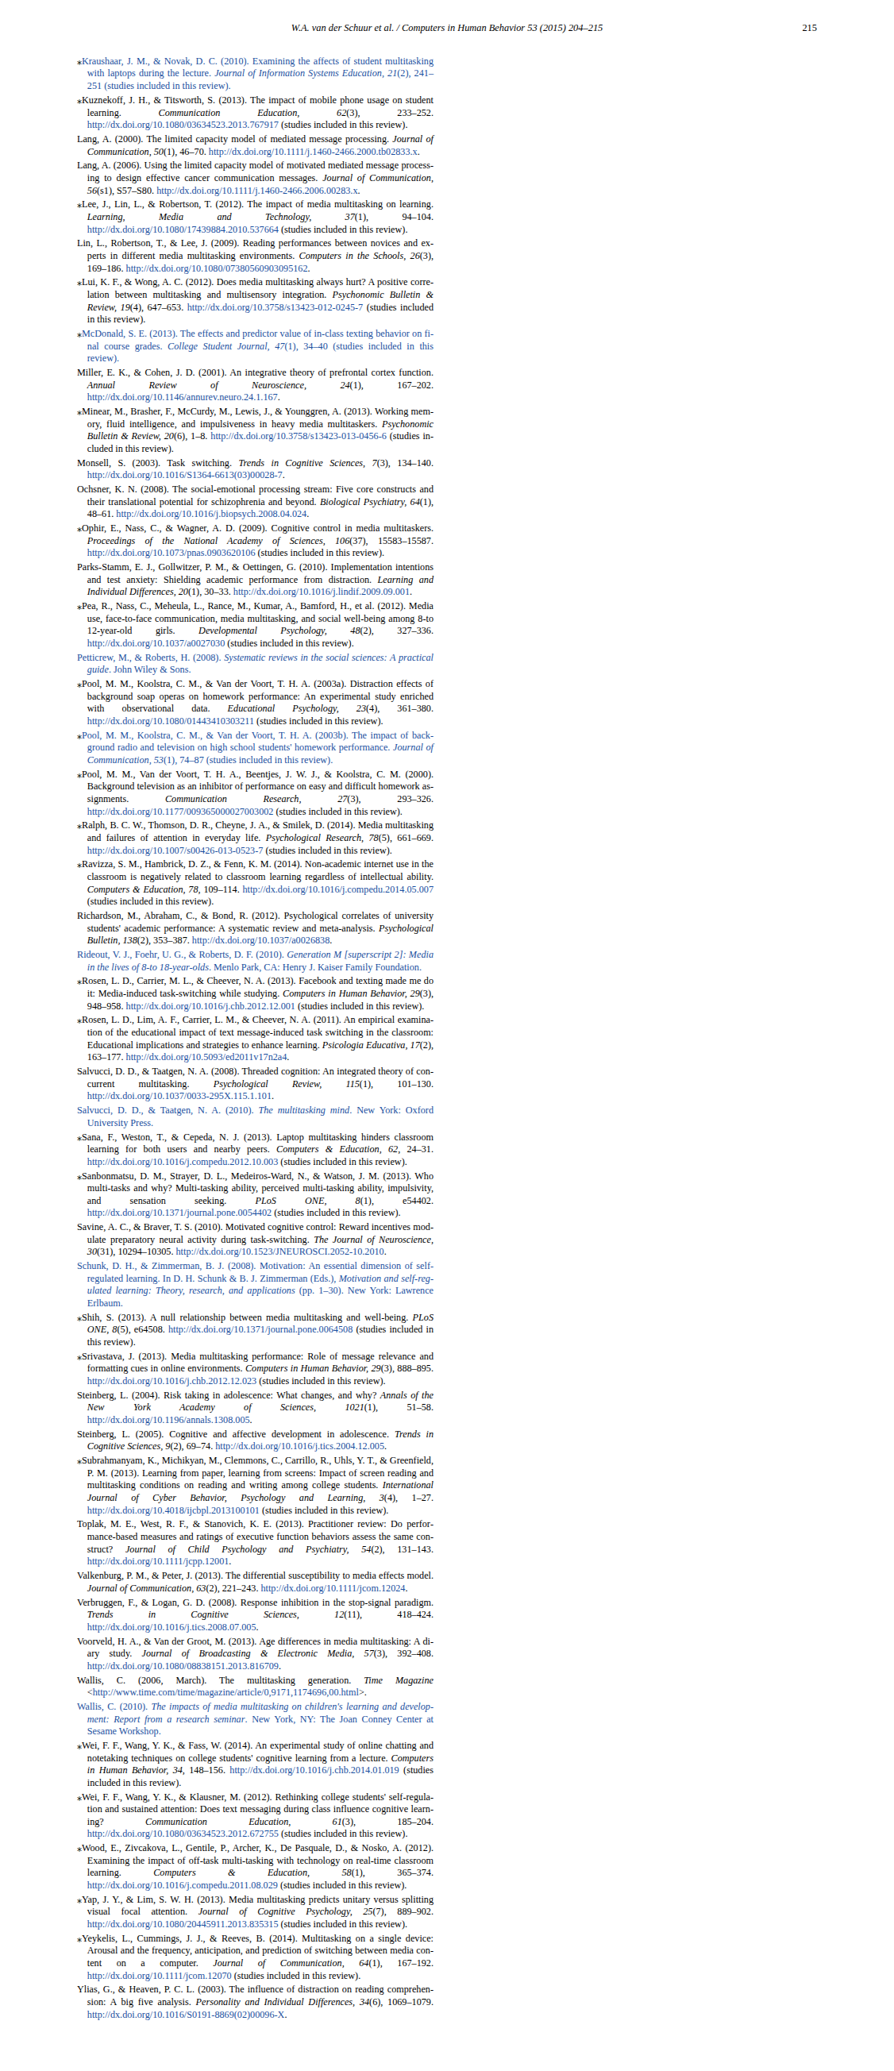W.A. van der Schuur et al. / Computers in Human Behavior 53 (2015) 204–215 215
⁎Kraushaar, J. M., & Novak, D. C. (2010). Examining the affects of student multitasking with laptops during the lecture. Journal of Information Systems Education, 21(2), 241–251 (studies included in this review).
⁎Kuznekoff, J. H., & Titsworth, S. (2013). The impact of mobile phone usage on student learning. Communication Education, 62(3), 233–252. http://dx.doi.org/10.1080/03634523.2013.767917 (studies included in this review).
Lang, A. (2000). The limited capacity model of mediated message processing. Journal of Communication, 50(1), 46–70. http://dx.doi.org/10.1111/j.1460-2466.2000.tb02833.x.
Lang, A. (2006). Using the limited capacity model of motivated mediated message processing to design effective cancer communication messages. Journal of Communication, 56(s1), S57–S80. http://dx.doi.org/10.1111/j.1460-2466.2006.00283.x.
⁎Lee, J., Lin, L., & Robertson, T. (2012). The impact of media multitasking on learning. Learning, Media and Technology, 37(1), 94–104. http://dx.doi.org/10.1080/17439884.2010.537664 (studies included in this review).
Lin, L., Robertson, T., & Lee, J. (2009). Reading performances between novices and experts in different media multitasking environments. Computers in the Schools, 26(3), 169–186. http://dx.doi.org/10.1080/07380560903095162.
⁎Lui, K. F., & Wong, A. C. (2012). Does media multitasking always hurt? A positive correlation between multitasking and multisensory integration. Psychonomic Bulletin & Review, 19(4), 647–653. http://dx.doi.org/10.3758/s13423-012-0245-7 (studies included in this review).
⁎McDonald, S. E. (2013). The effects and predictor value of in-class texting behavior on final course grades. College Student Journal, 47(1), 34–40 (studies included in this review).
Miller, E. K., & Cohen, J. D. (2001). An integrative theory of prefrontal cortex function. Annual Review of Neuroscience, 24(1), 167–202. http://dx.doi.org/10.1146/annurev.neuro.24.1.167.
⁎Minear, M., Brasher, F., McCurdy, M., Lewis, J., & Younggren, A. (2013). Working memory, fluid intelligence, and impulsiveness in heavy media multitaskers. Psychonomic Bulletin & Review, 20(6), 1–8. http://dx.doi.org/10.3758/s13423-013-0456-6 (studies included in this review).
Monsell, S. (2003). Task switching. Trends in Cognitive Sciences, 7(3), 134–140. http://dx.doi.org/10.1016/S1364-6613(03)00028-7.
Ochsner, K. N. (2008). The social-emotional processing stream: Five core constructs and their translational potential for schizophrenia and beyond. Biological Psychiatry, 64(1), 48–61. http://dx.doi.org/10.1016/j.biopsych.2008.04.024.
⁎Ophir, E., Nass, C., & Wagner, A. D. (2009). Cognitive control in media multitaskers. Proceedings of the National Academy of Sciences, 106(37), 15583–15587. http://dx.doi.org/10.1073/pnas.0903620106 (studies included in this review).
Parks-Stamm, E. J., Gollwitzer, P. M., & Oettingen, G. (2010). Implementation intentions and test anxiety: Shielding academic performance from distraction. Learning and Individual Differences, 20(1), 30–33. http://dx.doi.org/10.1016/j.lindif.2009.09.001.
⁎Pea, R., Nass, C., Meheula, L., Rance, M., Kumar, A., Bamford, H., et al. (2012). Media use, face-to-face communication, media multitasking, and social well-being among 8-to 12-year-old girls. Developmental Psychology, 48(2), 327–336. http://dx.doi.org/10.1037/a0027030 (studies included in this review).
Petticrew, M., & Roberts, H. (2008). Systematic reviews in the social sciences: A practical guide. John Wiley & Sons.
⁎Pool, M. M., Koolstra, C. M., & Van der Voort, T. H. A. (2003a). Distraction effects of background soap operas on homework performance: An experimental study enriched with observational data. Educational Psychology, 23(4), 361–380. http://dx.doi.org/10.1080/01443410303211 (studies included in this review).
⁎Pool, M. M., Koolstra, C. M., & Van der Voort, T. H. A. (2003b). The impact of background radio and television on high school students' homework performance. Journal of Communication, 53(1), 74–87 (studies included in this review).
⁎Pool, M. M., Van der Voort, T. H. A., Beentjes, J. W. J., & Koolstra, C. M. (2000). Background television as an inhibitor of performance on easy and difficult homework assignments. Communication Research, 27(3), 293–326. http://dx.doi.org/10.1177/009365000027003002 (studies included in this review).
⁎Ralph, B. C. W., Thomson, D. R., Cheyne, J. A., & Smilek, D. (2014). Media multitasking and failures of attention in everyday life. Psychological Research, 78(5), 661–669. http://dx.doi.org/10.1007/s00426-013-0523-7 (studies included in this review).
⁎Ravizza, S. M., Hambrick, D. Z., & Fenn, K. M. (2014). Non-academic internet use in the classroom is negatively related to classroom learning regardless of intellectual ability. Computers & Education, 78, 109–114. http://dx.doi.org/10.1016/j.compedu.2014.05.007 (studies included in this review).
Richardson, M., Abraham, C., & Bond, R. (2012). Psychological correlates of university students' academic performance: A systematic review and meta-analysis. Psychological Bulletin, 138(2), 353–387. http://dx.doi.org/10.1037/a0026838.
Rideout, V. J., Foehr, U. G., & Roberts, D. F. (2010). Generation M [superscript 2]: Media in the lives of 8-to 18-year-olds. Menlo Park, CA: Henry J. Kaiser Family Foundation.
⁎Rosen, L. D., Carrier, M. L., & Cheever, N. A. (2013). Facebook and texting made me do it: Media-induced task-switching while studying. Computers in Human Behavior, 29(3), 948–958. http://dx.doi.org/10.1016/j.chb.2012.12.001 (studies included in this review).
⁎Rosen, L. D., Lim, A. F., Carrier, L. M., & Cheever, N. A. (2011). An empirical examination of the educational impact of text message-induced task switching in the classroom: Educational implications and strategies to enhance learning. Psicologia Educativa, 17(2), 163–177. http://dx.doi.org/10.5093/ed2011v17n2a4.
Salvucci, D. D., & Taatgen, N. A. (2008). Threaded cognition: An integrated theory of concurrent multitasking. Psychological Review, 115(1), 101–130. http://dx.doi.org/10.1037/0033-295X.115.1.101.
Salvucci, D. D., & Taatgen, N. A. (2010). The multitasking mind. New York: Oxford University Press.
⁎Sana, F., Weston, T., & Cepeda, N. J. (2013). Laptop multitasking hinders classroom learning for both users and nearby peers. Computers & Education, 62, 24–31. http://dx.doi.org/10.1016/j.compedu.2012.10.003 (studies included in this review).
⁎Sanbonmatsu, D. M., Strayer, D. L., Medeiros-Ward, N., & Watson, J. M. (2013). Who multi-tasks and why? Multi-tasking ability, perceived multi-tasking ability, impulsivity, and sensation seeking. PLoS ONE, 8(1), e54402. http://dx.doi.org/10.1371/journal.pone.0054402 (studies included in this review).
Savine, A. C., & Braver, T. S. (2010). Motivated cognitive control: Reward incentives modulate preparatory neural activity during task-switching. The Journal of Neuroscience, 30(31), 10294–10305. http://dx.doi.org/10.1523/JNEUROSCI.2052-10.2010.
Schunk, D. H., & Zimmerman, B. J. (2008). Motivation: An essential dimension of self-regulated learning. In D. H. Schunk & B. J. Zimmerman (Eds.), Motivation and self-regulated learning: Theory, research, and applications (pp. 1–30). New York: Lawrence Erlbaum.
⁎Shih, S. (2013). A null relationship between media multitasking and well-being. PLoS ONE, 8(5), e64508. http://dx.doi.org/10.1371/journal.pone.0064508 (studies included in this review).
⁎Srivastava, J. (2013). Media multitasking performance: Role of message relevance and formatting cues in online environments. Computers in Human Behavior, 29(3), 888–895. http://dx.doi.org/10.1016/j.chb.2012.12.023 (studies included in this review).
Steinberg, L. (2004). Risk taking in adolescence: What changes, and why? Annals of the New York Academy of Sciences, 1021(1), 51–58. http://dx.doi.org/10.1196/annals.1308.005.
Steinberg, L. (2005). Cognitive and affective development in adolescence. Trends in Cognitive Sciences, 9(2), 69–74. http://dx.doi.org/10.1016/j.tics.2004.12.005.
⁎Subrahmanyam, K., Michikyan, M., Clemmons, C., Carrillo, R., Uhls, Y. T., & Greenfield, P. M. (2013). Learning from paper, learning from screens: Impact of screen reading and multitasking conditions on reading and writing among college students. International Journal of Cyber Behavior, Psychology and Learning, 3(4), 1–27. http://dx.doi.org/10.4018/ijcbpl.2013100101 (studies included in this review).
Toplak, M. E., West, R. F., & Stanovich, K. E. (2013). Practitioner review: Do performance-based measures and ratings of executive function behaviors assess the same construct? Journal of Child Psychology and Psychiatry, 54(2), 131–143. http://dx.doi.org/10.1111/jcpp.12001.
Valkenburg, P. M., & Peter, J. (2013). The differential susceptibility to media effects model. Journal of Communication, 63(2), 221–243. http://dx.doi.org/10.1111/jcom.12024.
Verbruggen, F., & Logan, G. D. (2008). Response inhibition in the stop-signal paradigm. Trends in Cognitive Sciences, 12(11), 418–424. http://dx.doi.org/10.1016/j.tics.2008.07.005.
Voorveld, H. A., & Van der Groot, M. (2013). Age differences in media multitasking: A diary study. Journal of Broadcasting & Electronic Media, 57(3), 392–408. http://dx.doi.org/10.1080/08838151.2013.816709.
Wallis, C. (2006, March). The multitasking generation. Time Magazine <http://www.time.com/time/magazine/article/0,9171,1174696,00.html>.
Wallis, C. (2010). The impacts of media multitasking on children's learning and development: Report from a research seminar. New York, NY: The Joan Conney Center at Sesame Workshop.
⁎Wei, F. F., Wang, Y. K., & Fass, W. (2014). An experimental study of online chatting and notetaking techniques on college students' cognitive learning from a lecture. Computers in Human Behavior, 34, 148–156. http://dx.doi.org/10.1016/j.chb.2014.01.019 (studies included in this review).
⁎Wei, F. F., Wang, Y. K., & Klausner, M. (2012). Rethinking college students' self-regulation and sustained attention: Does text messaging during class influence cognitive learning? Communication Education, 61(3), 185–204. http://dx.doi.org/10.1080/03634523.2012.672755 (studies included in this review).
⁎Wood, E., Zivcakova, L., Gentile, P., Archer, K., De Pasquale, D., & Nosko, A. (2012). Examining the impact of off-task multi-tasking with technology on real-time classroom learning. Computers & Education, 58(1), 365–374. http://dx.doi.org/10.1016/j.compedu.2011.08.029 (studies included in this review).
⁎Yap, J. Y., & Lim, S. W. H. (2013). Media multitasking predicts unitary versus splitting visual focal attention. Journal of Cognitive Psychology, 25(7), 889–902. http://dx.doi.org/10.1080/20445911.2013.835315 (studies included in this review).
⁎Yeykelis, L., Cummings, J. J., & Reeves, B. (2014). Multitasking on a single device: Arousal and the frequency, anticipation, and prediction of switching between media content on a computer. Journal of Communication, 64(1), 167–192. http://dx.doi.org/10.1111/jcom.12070 (studies included in this review).
Ylias, G., & Heaven, P. C. L. (2003). The influence of distraction on reading comprehension: A big five analysis. Personality and Individual Differences, 34(6), 1069–1079. http://dx.doi.org/10.1016/S0191-8869(02)00096-X.